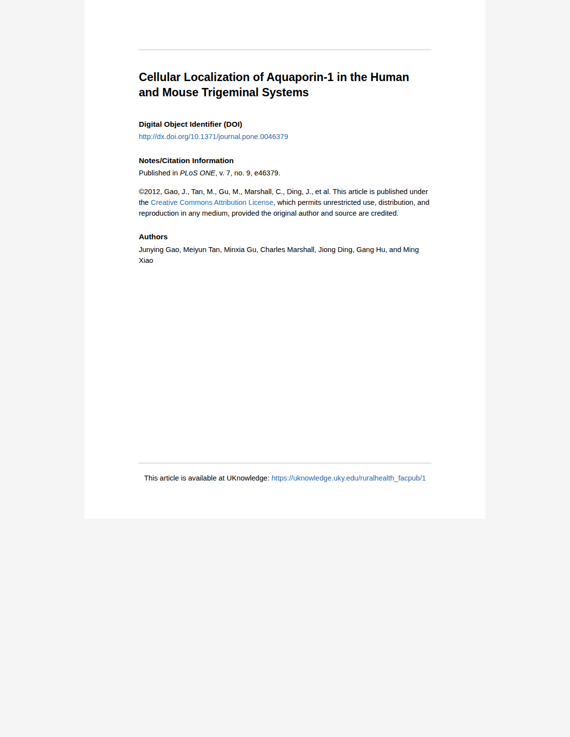Cellular Localization of Aquaporin-1 in the Human and Mouse Trigeminal Systems
Digital Object Identifier (DOI)
http://dx.doi.org/10.1371/journal.pone.0046379
Notes/Citation Information
Published in PLoS ONE, v. 7, no. 9, e46379.
©2012, Gao, J., Tan, M., Gu, M., Marshall, C., Ding, J., et al. This article is published under the Creative Commons Attribution License, which permits unrestricted use, distribution, and reproduction in any medium, provided the original author and source are credited.
Authors
Junying Gao, Meiyun Tan, Minxia Gu, Charles Marshall, Jiong Ding, Gang Hu, and Ming Xiao
This article is available at UKnowledge: https://uknowledge.uky.edu/ruralhealth_facpub/1